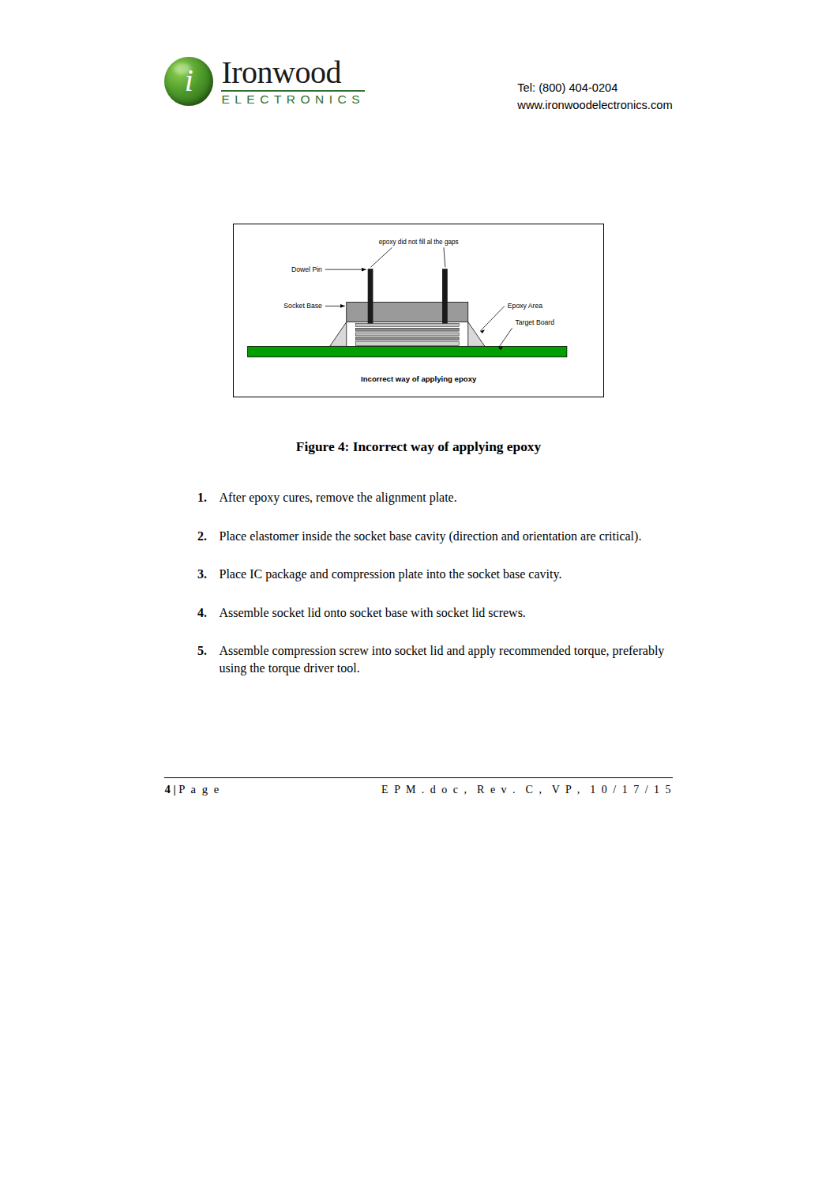Ironwood ELECTRONICS
Tel: (800) 404-0204
www.ironwoodelectronics.com
epoxy did not fill al the gaps Dowel Pin Socket Base Epoxy Area Target Board Incorrect way of applying epoxy
Figure 4: Incorrect way of applying epoxy
After epoxy cures, remove the alignment plate.
Place elastomer inside the socket base cavity (direction and orientation are critical).
Place IC package and compression plate into the socket base cavity.
Assemble socket lid onto socket base with socket lid screws.
Assemble compression screw into socket lid and apply recommended torque, preferably using the torque driver tool.
4 | P a g e
E P M . d o c , R e v . C , V P , 1 0 / 1 7 / 1 5